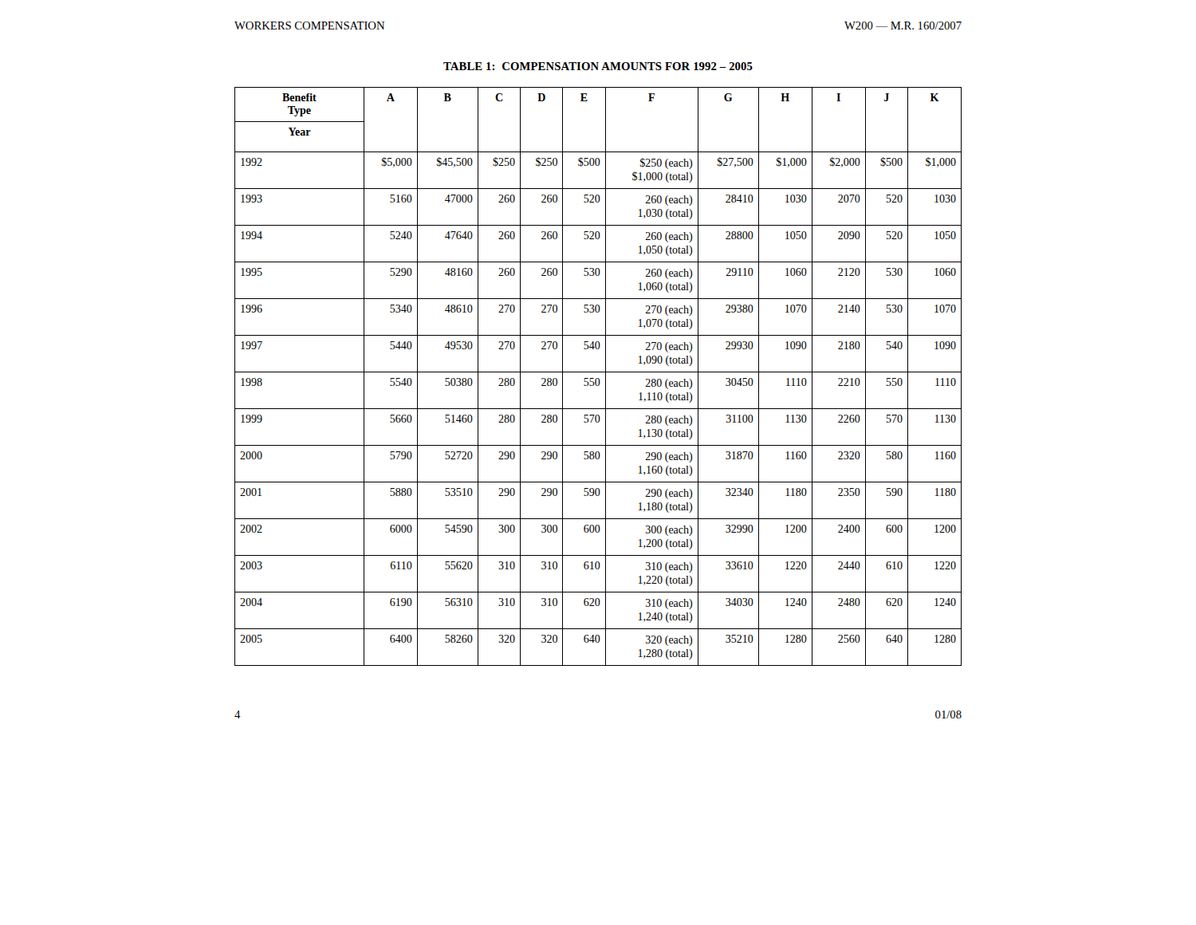Workers Compensation
W200 — M.R. 160/2007
TABLE 1: COMPENSATION AMOUNTS FOR 1992 – 2005
| Benefit Type | A | B | C | D | E | F | G | H | I | J | K |
| --- | --- | --- | --- | --- | --- | --- | --- | --- | --- | --- | --- |
| Year |
| 1992 | $5,000 | $45,500 | $250 | $250 | $500 | $250 (each) $1,000 (total) | $27,500 | $1,000 | $2,000 | $500 | $1,000 |
| 1993 | 5160 | 47000 | 260 | 260 | 520 | 260 (each) 1,030 (total) | 28410 | 1030 | 2070 | 520 | 1030 |
| 1994 | 5240 | 47640 | 260 | 260 | 520 | 260 (each) 1,050 (total) | 28800 | 1050 | 2090 | 520 | 1050 |
| 1995 | 5290 | 48160 | 260 | 260 | 530 | 260 (each) 1,060 (total) | 29110 | 1060 | 2120 | 530 | 1060 |
| 1996 | 5340 | 48610 | 270 | 270 | 530 | 270 (each) 1,070 (total) | 29380 | 1070 | 2140 | 530 | 1070 |
| 1997 | 5440 | 49530 | 270 | 270 | 540 | 270 (each) 1,090 (total) | 29930 | 1090 | 2180 | 540 | 1090 |
| 1998 | 5540 | 50380 | 280 | 280 | 550 | 280 (each) 1,110 (total) | 30450 | 1110 | 2210 | 550 | 1110 |
| 1999 | 5660 | 51460 | 280 | 280 | 570 | 280 (each) 1,130 (total) | 31100 | 1130 | 2260 | 570 | 1130 |
| 2000 | 5790 | 52720 | 290 | 290 | 580 | 290 (each) 1,160 (total) | 31870 | 1160 | 2320 | 580 | 1160 |
| 2001 | 5880 | 53510 | 290 | 290 | 590 | 290 (each) 1,180 (total) | 32340 | 1180 | 2350 | 590 | 1180 |
| 2002 | 6000 | 54590 | 300 | 300 | 600 | 300 (each) 1,200 (total) | 32990 | 1200 | 2400 | 600 | 1200 |
| 2003 | 6110 | 55620 | 310 | 310 | 610 | 310 (each) 1,220 (total) | 33610 | 1220 | 2440 | 610 | 1220 |
| 2004 | 6190 | 56310 | 310 | 310 | 620 | 310 (each) 1,240 (total) | 34030 | 1240 | 2480 | 620 | 1240 |
| 2005 | 6400 | 58260 | 320 | 320 | 640 | 320 (each) 1,280 (total) | 35210 | 1280 | 2560 | 640 | 1280 |
4
01/08